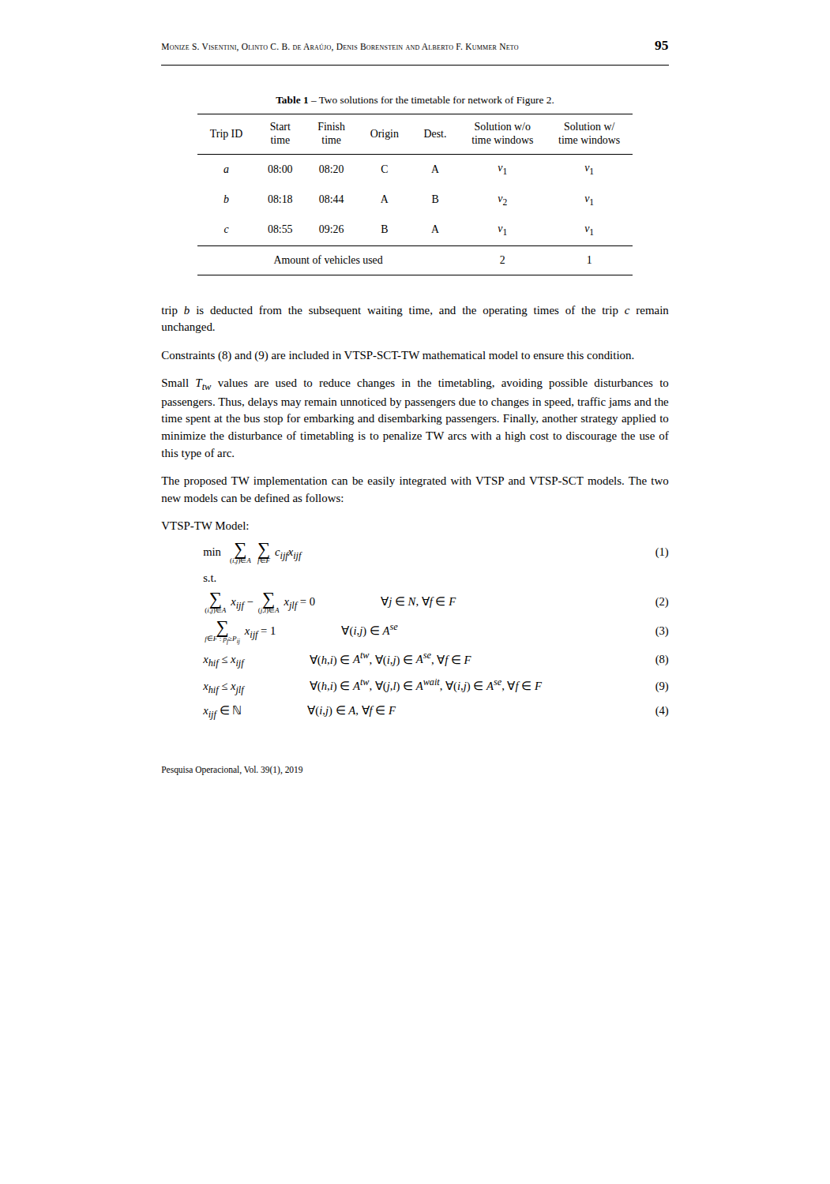Monize S. Visentini, Olinto C. B. de Araújo, Denis Borenstein and Alberto F. Kummer Neto
95
Table 1 – Two solutions for the timetable for network of Figure 2.
| Trip ID | Start time | Finish time | Origin | Dest. | Solution w/o time windows | Solution w/ time windows |
| --- | --- | --- | --- | --- | --- | --- |
| a | 08:00 | 08:20 | C | A | v 1 | v 1 |
| b | 08:18 | 08:44 | A | B | v 2 | v 1 |
| c | 08:55 | 09:26 | B | A | v 1 | v 1 |
| Amount of vehicles used | 2 | 1 |
trip b is deducted from the subsequent waiting time, and the operating times of the trip c remain unchanged.
Constraints (8) and (9) are included in VTSP-SCT-TW mathematical model to ensure this condition.
Small Ttw values are used to reduce changes in the timetabling, avoiding possible disturbances to passengers. Thus, delays may remain unnoticed by passengers due to changes in speed, traffic jams and the time spent at the bus stop for embarking and disembarking passengers. Finally, another strategy applied to minimize the disturbance of timetabling is to penalize TW arcs with a high cost to discourage the use of this type of arc.
The proposed TW implementation can be easily integrated with VTSP and VTSP-SCT models. The two new models can be defined as follows:
VTSP-TW Model:
min ∑(i,j)∈A ∑f∈F cijfxijf
(1)
s.t.
∑(i,j)∈A xijf − ∑(j,l)∈A xjlf = 0
∀j ∈ N, ∀f ∈ F
(2)
∑f∈F : pf≥Pij xijf = 1
∀(i,j) ∈ Ase
(3)
xhif ≤ xijf
∀(h,i) ∈ Atw, ∀(i,j) ∈ Ase, ∀f ∈ F
(8)
xhif ≤ xjlf
∀(h,i) ∈ Atw, ∀(j,l) ∈ Await, ∀(i,j) ∈ Ase, ∀f ∈ F
(9)
xijf ∈ ℕ
∀(i,j) ∈ A, ∀f ∈ F
(4)
Pesquisa Operacional, Vol. 39(1), 2019